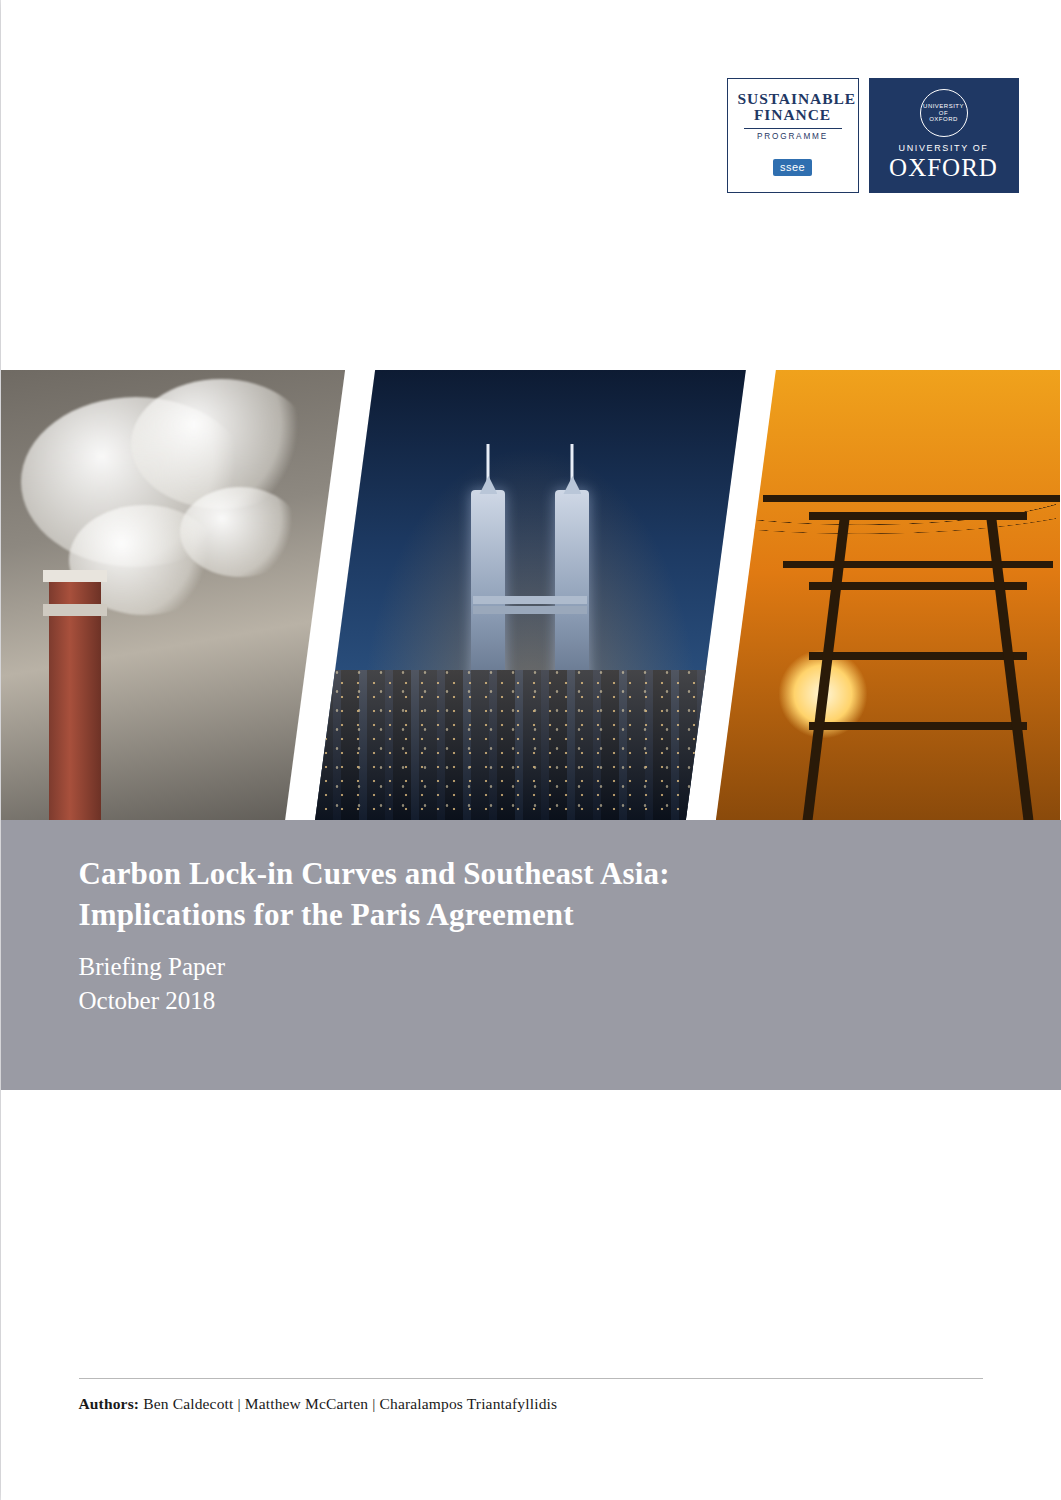SUSTAINABLE
FINANCE
PROGRAMME
ssee
UNIVERSITY
OF
OXFORD
UNIVERSITY OF
OXFORD
Carbon Lock-in Curves and Southeast Asia:
Implications for the Paris Agreement
Briefing Paper
October 2018
Authors: Ben Caldecott | Matthew McCarten | Charalampos Triantafyllidis